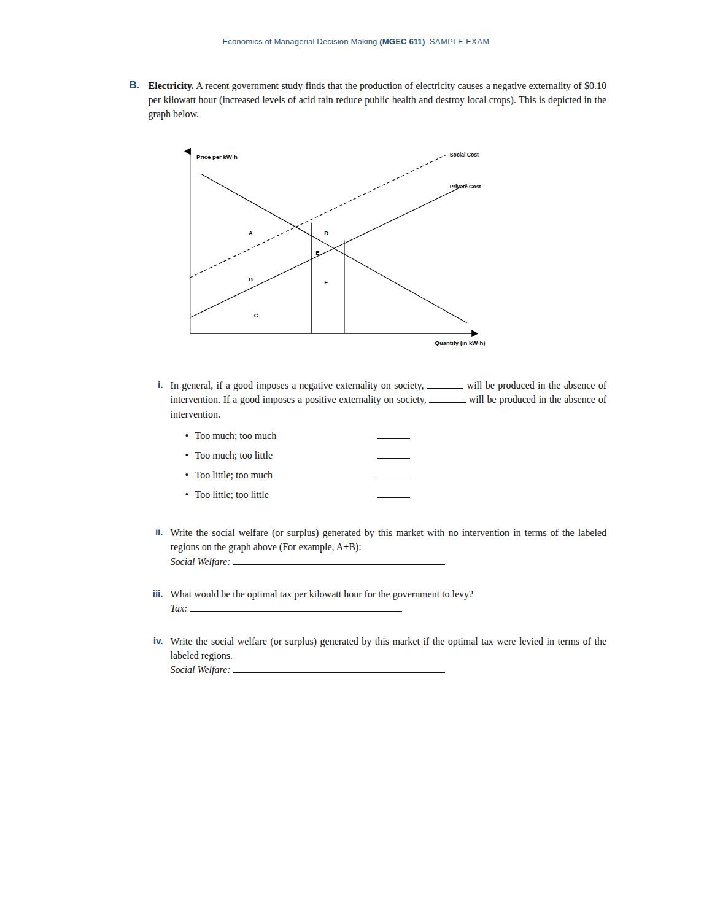Economics of Managerial Decision Making (MGEC 611) SAMPLE EXAM
B.
Electricity. A recent government study finds that the production of electricity causes a negative externality of $0.10 per kilowatt hour (increased levels of acid rain reduce public health and destroy local crops). This is depicted in the graph below.
Price per kW·h Quantity (in kW·h) Social Cost Private Cost A B C D E F
i.
In general, if a good imposes a negative externality on society, will be produced in the absence of intervention. If a good imposes a positive externality on society, will be produced in the absence of intervention.
•Too much; too much
•Too much; too little
•Too little; too much
•Too little; too little
ii.
Write the social welfare (or surplus) generated by this market with no intervention in terms of the labeled regions on the graph above (For example, A+B):
Social Welfare:
iii.
What would be the optimal tax per kilowatt hour for the government to levy?
Tax:
iv.
Write the social welfare (or surplus) generated by this market if the optimal tax were levied in terms of the labeled regions.
Social Welfare: